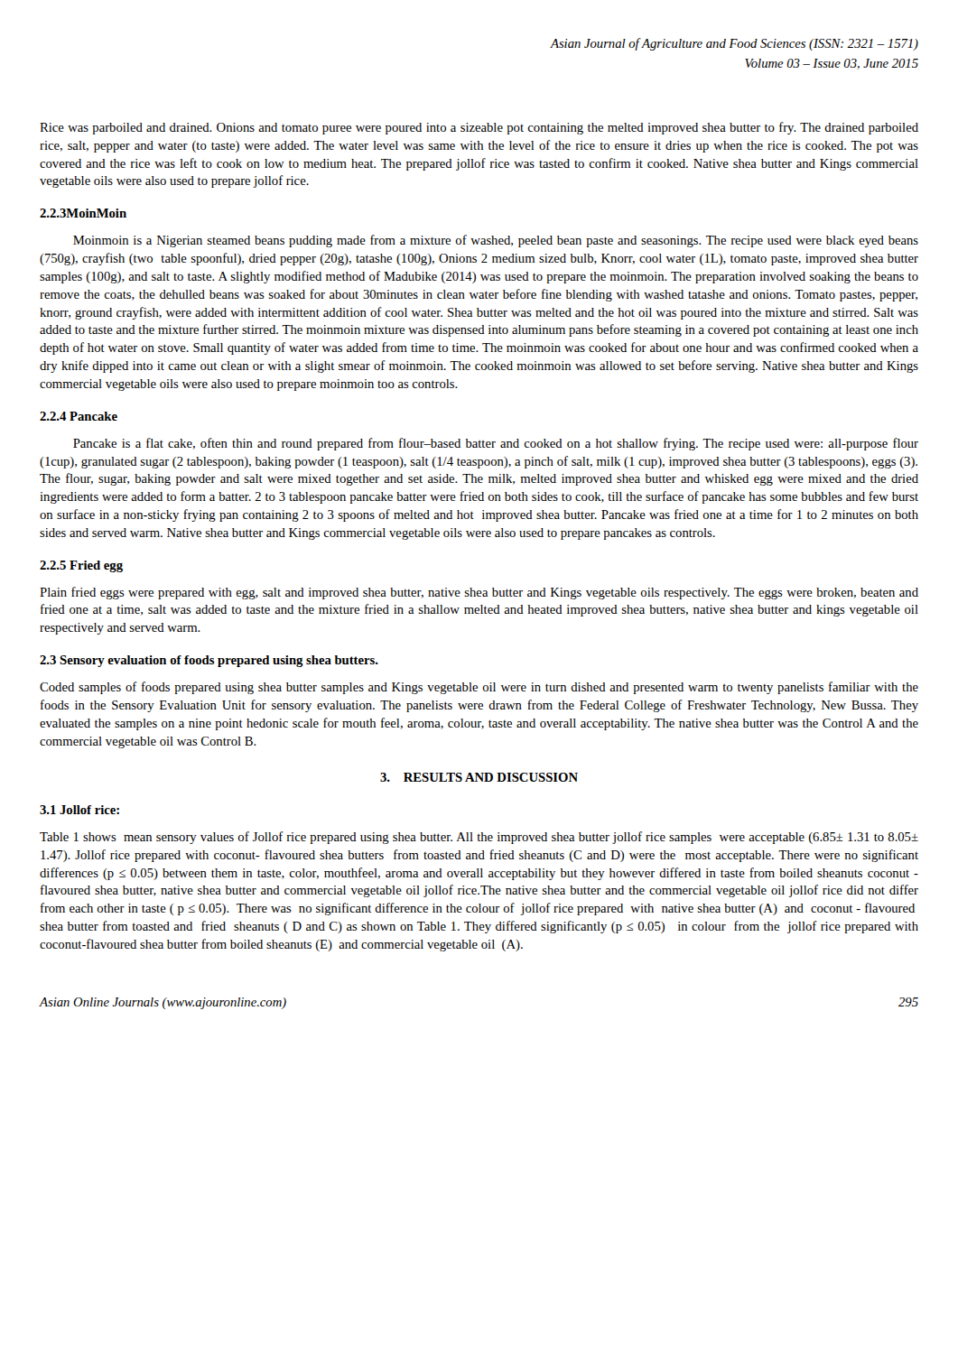Asian Journal of Agriculture and Food Sciences (ISSN: 2321 – 1571)
Volume 03 – Issue 03, June 2015
Rice was parboiled and drained. Onions and tomato puree were poured into a sizeable pot containing the melted improved shea butter to fry. The drained parboiled rice, salt, pepper and water (to taste) were added. The water level was same with the level of the rice to ensure it dries up when the rice is cooked. The pot was covered and the rice was left to cook on low to medium heat. The prepared jollof rice was tasted to confirm it cooked. Native shea butter and Kings commercial vegetable oils were also used to prepare jollof rice.
2.2.3MoinMoin
Moinmoin is a Nigerian steamed beans pudding made from a mixture of washed, peeled bean paste and seasonings. The recipe used were black eyed beans (750g), crayfish (two table spoonful), dried pepper (20g), tatashe (100g), Onions 2 medium sized bulb, Knorr, cool water (1L), tomato paste, improved shea butter samples (100g), and salt to taste. A slightly modified method of Madubike (2014) was used to prepare the moinmoin. The preparation involved soaking the beans to remove the coats, the dehulled beans was soaked for about 30minutes in clean water before fine blending with washed tatashe and onions. Tomato pastes, pepper, knorr, ground crayfish, were added with intermittent addition of cool water. Shea butter was melted and the hot oil was poured into the mixture and stirred. Salt was added to taste and the mixture further stirred. The moinmoin mixture was dispensed into aluminum pans before steaming in a covered pot containing at least one inch depth of hot water on stove. Small quantity of water was added from time to time. The moinmoin was cooked for about one hour and was confirmed cooked when a dry knife dipped into it came out clean or with a slight smear of moinmoin. The cooked moinmoin was allowed to set before serving. Native shea butter and Kings commercial vegetable oils were also used to prepare moinmoin too as controls.
2.2.4 Pancake
Pancake is a flat cake, often thin and round prepared from flour–based batter and cooked on a hot shallow frying. The recipe used were: all-purpose flour (1cup), granulated sugar (2 tablespoon), baking powder (1 teaspoon), salt (1/4 teaspoon), a pinch of salt, milk (1 cup), improved shea butter (3 tablespoons), eggs (3). The flour, sugar, baking powder and salt were mixed together and set aside. The milk, melted improved shea butter and whisked egg were mixed and the dried ingredients were added to form a batter. 2 to 3 tablespoon pancake batter were fried on both sides to cook, till the surface of pancake has some bubbles and few burst on surface in a non-sticky frying pan containing 2 to 3 spoons of melted and hot improved shea butter. Pancake was fried one at a time for 1 to 2 minutes on both sides and served warm. Native shea butter and Kings commercial vegetable oils were also used to prepare pancakes as controls.
2.2.5 Fried egg
Plain fried eggs were prepared with egg, salt and improved shea butter, native shea butter and Kings vegetable oils respectively. The eggs were broken, beaten and fried one at a time, salt was added to taste and the mixture fried in a shallow melted and heated improved shea butters, native shea butter and kings vegetable oil respectively and served warm.
2.3 Sensory evaluation of foods prepared using shea butters.
Coded samples of foods prepared using shea butter samples and Kings vegetable oil were in turn dished and presented warm to twenty panelists familiar with the foods in the Sensory Evaluation Unit for sensory evaluation. The panelists were drawn from the Federal College of Freshwater Technology, New Bussa. They evaluated the samples on a nine point hedonic scale for mouth feel, aroma, colour, taste and overall acceptability. The native shea butter was the Control A and the commercial vegetable oil was Control B.
3. RESULTS AND DISCUSSION
3.1 Jollof rice:
Table 1 shows mean sensory values of Jollof rice prepared using shea butter. All the improved shea butter jollof rice samples were acceptable (6.85± 1.31 to 8.05± 1.47). Jollof rice prepared with coconut- flavoured shea butters from toasted and fried sheanuts (C and D) were the most acceptable. There were no significant differences (p ≤ 0.05) between them in taste, color, mouthfeel, aroma and overall acceptability but they however differed in taste from boiled sheanuts coconut - flavoured shea butter, native shea butter and commercial vegetable oil jollof rice.The native shea butter and the commercial vegetable oil jollof rice did not differ from each other in taste ( p ≤ 0.05). There was no significant difference in the colour of jollof rice prepared with native shea butter (A) and coconut - flavoured shea butter from toasted and fried sheanuts ( D and C) as shown on Table 1. They differed significantly (p ≤ 0.05) in colour from the jollof rice prepared with coconut-flavoured shea butter from boiled sheanuts (E) and commercial vegetable oil (A).
Asian Online Journals (www.ajouronline.com) 295